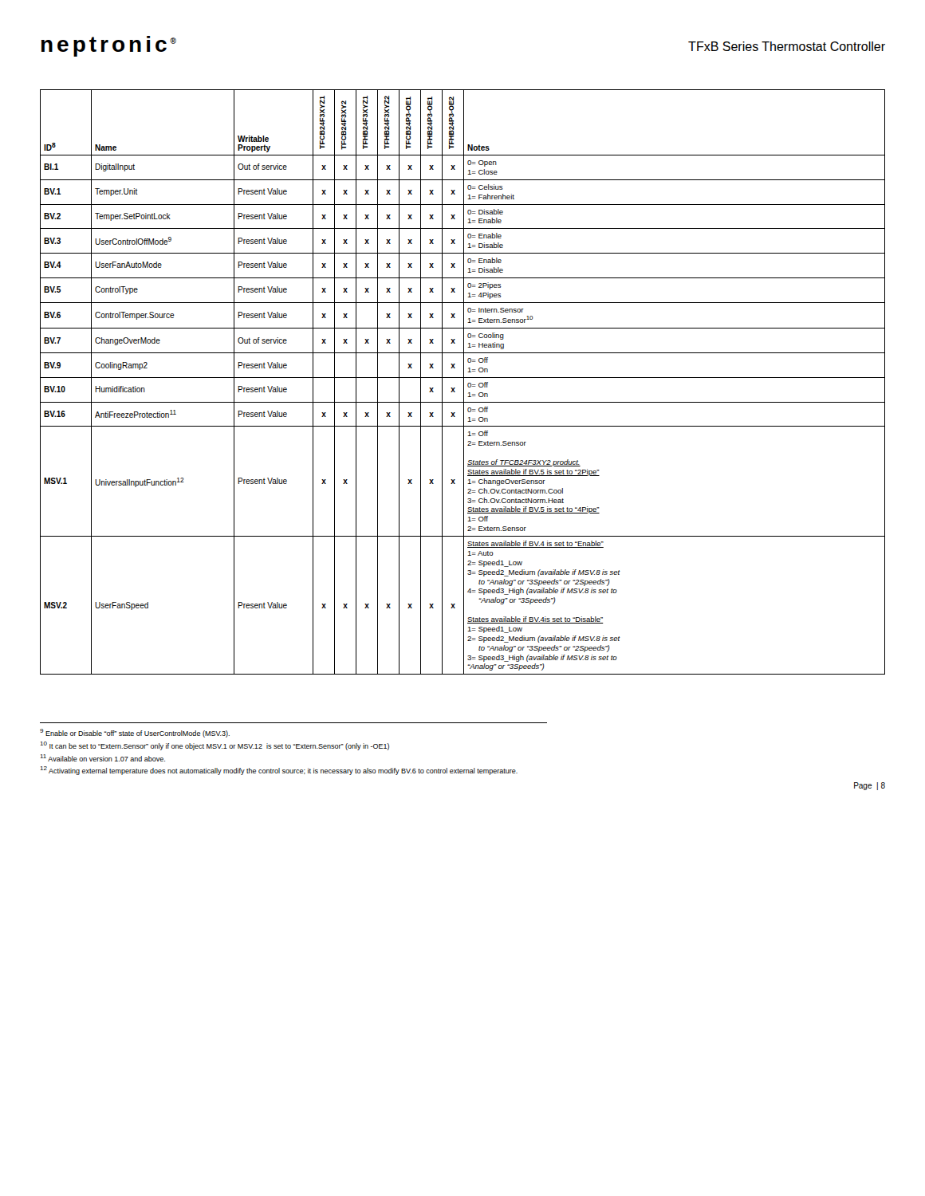neptronic®
TFxB Series Thermostat Controller
| ID 8 | Name | Writable Property | TFCB24F3XYZ1 | TFCB24F3XY2 | TFHB24F3XYZ1 | TFHB24F3XYZ2 | TFCB24P3-OE1 | TFHB24P3-OE1 | TFHB24P3-OE2 | Notes |
| --- | --- | --- | --- | --- | --- | --- | --- | --- | --- | --- |
| BI.1 | DigitalInput | Out of service | x | x | x | x | x | x | x | 0= Open 1= Close |
| BV.1 | Temper.Unit | Present Value | x | x | x | x | x | x | x | 0= Celsius 1= Fahrenheit |
| BV.2 | Temper.SetPointLock | Present Value | x | x | x | x | x | x | x | 0= Disable 1= Enable |
| BV.3 | UserControlOffMode 9 | Present Value | x | x | x | x | x | x | x | 0= Enable 1= Disable |
| BV.4 | UserFanAutoMode | Present Value | x | x | x | x | x | x | x | 0= Enable 1= Disable |
| BV.5 | ControlType | Present Value | x | x | x | x | x | x | x | 0= 2Pipes 1= 4Pipes |
| BV.6 | ControlTemper.Source | Present Value | x | x | | x | x | x | x | 0= Intern.Sensor 1= Extern.Sensor 10 |
| BV.7 | ChangeOverMode | Out of service | x | x | x | x | x | x | x | 0= Cooling 1= Heating |
| BV.9 | CoolingRamp2 | Present Value | | | | | x | x | x | 0= Off 1= On |
| BV.10 | Humidification | Present Value | | | | | | x | x | 0= Off 1= On |
| BV.16 | AntiFreezeProtection 11 | Present Value | x | x | x | x | x | x | x | 0= Off 1= On |
| MSV.1 | UniversalInputFunction 12 | Present Value | x | x | | | x | x | x | 1= Off 2= Extern.Sensor States of TFCB24F3XY2 product. States available if BV.5 is set to “2Pipe” 1= ChangeOverSensor 2= Ch.Ov.ContactNorm.Cool 3= Ch.Ov.ContactNorm.Heat States available if BV.5 is set to “4Pipe” 1= Off 2= Extern.Sensor |
| MSV.2 | UserFanSpeed | Present Value | x | x | x | x | x | x | x | States available if BV.4 is set to “Enable” 1= Auto 2= Speed1_Low 3= Speed2_Medium (available if MSV.8 is set to “Analog” or “3Speeds” or “2Speeds”) 4= Speed3_High (available if MSV.8 is set to “Analog” or “3Speeds”) States available if BV.4is set to “Disable” 1= Speed1_Low 2= Speed2_Medium (available if MSV.8 is set to “Analog” or “3Speeds” or “2Speeds”) 3= Speed3_High (available if MSV.8 is set to “Analog” or “3Speeds”) |
9 Enable or Disable “off” state of UserControlMode (MSV.3).
10 It can be set to “Extern.Sensor” only if one object MSV.1 or MSV.12 is set to “Extern.Sensor” (only in -OE1)
11 Available on version 1.07 and above.
12 Activating external temperature does not automatically modify the control source; it is necessary to also modify BV.6 to control external temperature.
Page | 8